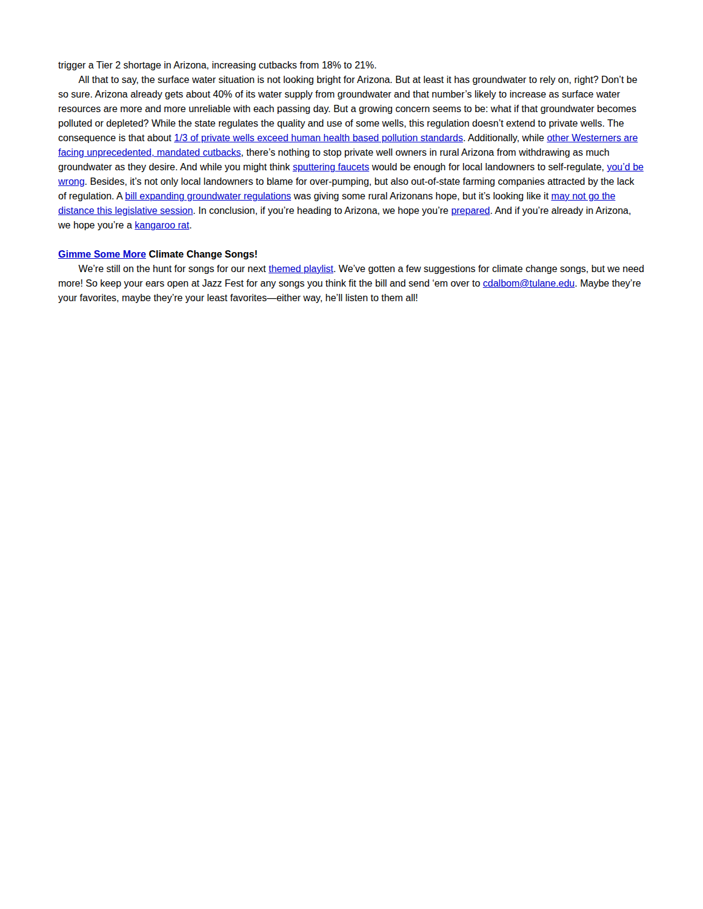trigger a Tier 2 shortage in Arizona, increasing cutbacks from 18% to 21%.
All that to say, the surface water situation is not looking bright for Arizona. But at least it has groundwater to rely on, right? Don’t be so sure. Arizona already gets about 40% of its water supply from groundwater and that number’s likely to increase as surface water resources are more and more unreliable with each passing day. But a growing concern seems to be: what if that groundwater becomes polluted or depleted? While the state regulates the quality and use of some wells, this regulation doesn’t extend to private wells. The consequence is that about 1/3 of private wells exceed human health based pollution standards. Additionally, while other Westerners are facing unprecedented, mandated cutbacks, there’s nothing to stop private well owners in rural Arizona from withdrawing as much groundwater as they desire. And while you might think sputtering faucets would be enough for local landowners to self-regulate, you’d be wrong. Besides, it’s not only local landowners to blame for over-pumping, but also out-of-state farming companies attracted by the lack of regulation. A bill expanding groundwater regulations was giving some rural Arizonans hope, but it’s looking like it may not go the distance this legislative session. In conclusion, if you’re heading to Arizona, we hope you’re prepared. And if you’re already in Arizona, we hope you’re a kangaroo rat.
Gimme Some More Climate Change Songs!
We’re still on the hunt for songs for our next themed playlist. We’ve gotten a few suggestions for climate change songs, but we need more! So keep your ears open at Jazz Fest for any songs you think fit the bill and send ‘em over to cdalbom@tulane.edu. Maybe they’re your favorites, maybe they’re your least favorites—either way, he’ll listen to them all!